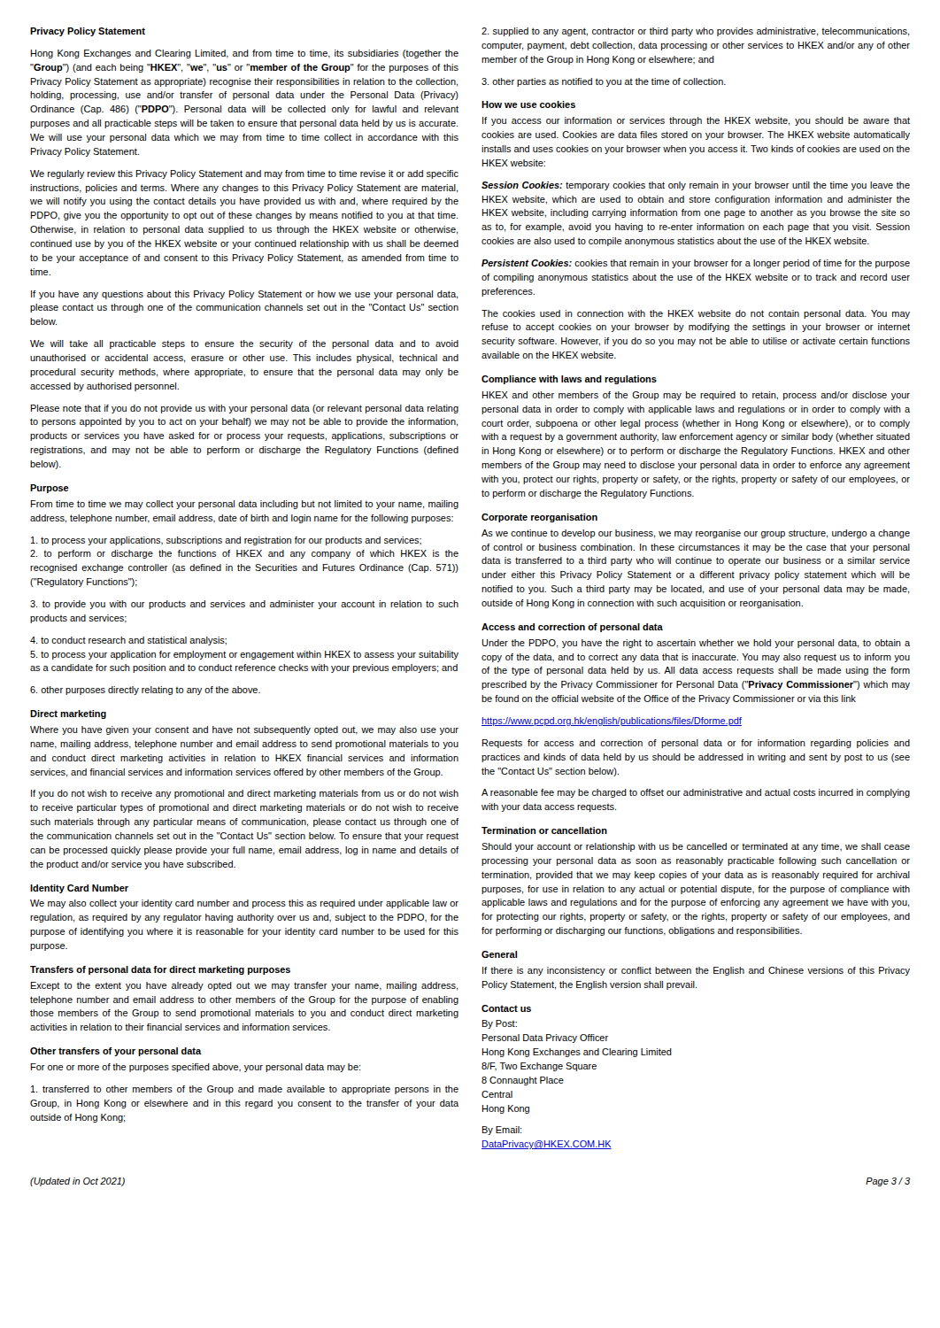Privacy Policy Statement
Hong Kong Exchanges and Clearing Limited, and from time to time, its subsidiaries (together the "Group") (and each being "HKEX", "we", "us" or "member of the Group" for the purposes of this Privacy Policy Statement as appropriate) recognise their responsibilities in relation to the collection, holding, processing, use and/or transfer of personal data under the Personal Data (Privacy) Ordinance (Cap. 486) ("PDPO"). Personal data will be collected only for lawful and relevant purposes and all practicable steps will be taken to ensure that personal data held by us is accurate. We will use your personal data which we may from time to time collect in accordance with this Privacy Policy Statement.
We regularly review this Privacy Policy Statement and may from time to time revise it or add specific instructions, policies and terms. Where any changes to this Privacy Policy Statement are material, we will notify you using the contact details you have provided us with and, where required by the PDPO, give you the opportunity to opt out of these changes by means notified to you at that time. Otherwise, in relation to personal data supplied to us through the HKEX website or otherwise, continued use by you of the HKEX website or your continued relationship with us shall be deemed to be your acceptance of and consent to this Privacy Policy Statement, as amended from time to time.
If you have any questions about this Privacy Policy Statement or how we use your personal data, please contact us through one of the communication channels set out in the "Contact Us" section below.
We will take all practicable steps to ensure the security of the personal data and to avoid unauthorised or accidental access, erasure or other use. This includes physical, technical and procedural security methods, where appropriate, to ensure that the personal data may only be accessed by authorised personnel.
Please note that if you do not provide us with your personal data (or relevant personal data relating to persons appointed by you to act on your behalf) we may not be able to provide the information, products or services you have asked for or process your requests, applications, subscriptions or registrations, and may not be able to perform or discharge the Regulatory Functions (defined below).
Purpose
From time to time we may collect your personal data including but not limited to your name, mailing address, telephone number, email address, date of birth and login name for the following purposes:
1. to process your applications, subscriptions and registration for our products and services;
2. to perform or discharge the functions of HKEX and any company of which HKEX is the recognised exchange controller (as defined in the Securities and Futures Ordinance (Cap. 571)) ("Regulatory Functions");
3. to provide you with our products and services and administer your account in relation to such products and services;
4. to conduct research and statistical analysis;
5. to process your application for employment or engagement within HKEX to assess your suitability as a candidate for such position and to conduct reference checks with your previous employers; and
6. other purposes directly relating to any of the above.
Direct marketing
Where you have given your consent and have not subsequently opted out, we may also use your name, mailing address, telephone number and email address to send promotional materials to you and conduct direct marketing activities in relation to HKEX financial services and information services, and financial services and information services offered by other members of the Group.
If you do not wish to receive any promotional and direct marketing materials from us or do not wish to receive particular types of promotional and direct marketing materials or do not wish to receive such materials through any particular means of communication, please contact us through one of the communication channels set out in the "Contact Us" section below. To ensure that your request can be processed quickly please provide your full name, email address, log in name and details of the product and/or service you have subscribed.
Identity Card Number
We may also collect your identity card number and process this as required under applicable law or regulation, as required by any regulator having authority over us and, subject to the PDPO, for the purpose of identifying you where it is reasonable for your identity card number to be used for this purpose.
Transfers of personal data for direct marketing purposes
Except to the extent you have already opted out we may transfer your name, mailing address, telephone number and email address to other members of the Group for the purpose of enabling those members of the Group to send promotional materials to you and conduct direct marketing activities in relation to their financial services and information services.
Other transfers of your personal data
For one or more of the purposes specified above, your personal data may be:
1. transferred to other members of the Group and made available to appropriate persons in the Group, in Hong Kong or elsewhere and in this regard you consent to the transfer of your data outside of Hong Kong;
2. supplied to any agent, contractor or third party who provides administrative, telecommunications, computer, payment, debt collection, data processing or other services to HKEX and/or any of other member of the Group in Hong Kong or elsewhere; and
3. other parties as notified to you at the time of collection.
How we use cookies
If you access our information or services through the HKEX website, you should be aware that cookies are used. Cookies are data files stored on your browser. The HKEX website automatically installs and uses cookies on your browser when you access it. Two kinds of cookies are used on the HKEX website:
Session Cookies: temporary cookies that only remain in your browser until the time you leave the HKEX website, which are used to obtain and store configuration information and administer the HKEX website, including carrying information from one page to another as you browse the site so as to, for example, avoid you having to re-enter information on each page that you visit. Session cookies are also used to compile anonymous statistics about the use of the HKEX website.
Persistent Cookies: cookies that remain in your browser for a longer period of time for the purpose of compiling anonymous statistics about the use of the HKEX website or to track and record user preferences.
The cookies used in connection with the HKEX website do not contain personal data. You may refuse to accept cookies on your browser by modifying the settings in your browser or internet security software. However, if you do so you may not be able to utilise or activate certain functions available on the HKEX website.
Compliance with laws and regulations
HKEX and other members of the Group may be required to retain, process and/or disclose your personal data in order to comply with applicable laws and regulations or in order to comply with a court order, subpoena or other legal process (whether in Hong Kong or elsewhere), or to comply with a request by a government authority, law enforcement agency or similar body (whether situated in Hong Kong or elsewhere) or to perform or discharge the Regulatory Functions. HKEX and other members of the Group may need to disclose your personal data in order to enforce any agreement with you, protect our rights, property or safety, or the rights, property or safety of our employees, or to perform or discharge the Regulatory Functions.
Corporate reorganisation
As we continue to develop our business, we may reorganise our group structure, undergo a change of control or business combination. In these circumstances it may be the case that your personal data is transferred to a third party who will continue to operate our business or a similar service under either this Privacy Policy Statement or a different privacy policy statement which will be notified to you. Such a third party may be located, and use of your personal data may be made, outside of Hong Kong in connection with such acquisition or reorganisation.
Access and correction of personal data
Under the PDPO, you have the right to ascertain whether we hold your personal data, to obtain a copy of the data, and to correct any data that is inaccurate. You may also request us to inform you of the type of personal data held by us. All data access requests shall be made using the form prescribed by the Privacy Commissioner for Personal Data ("Privacy Commissioner") which may be found on the official website of the Office of the Privacy Commissioner or via this link
https://www.pcpd.org.hk/english/publications/files/Dforme.pdf
Requests for access and correction of personal data or for information regarding policies and practices and kinds of data held by us should be addressed in writing and sent by post to us (see the "Contact Us" section below).
A reasonable fee may be charged to offset our administrative and actual costs incurred in complying with your data access requests.
Termination or cancellation
Should your account or relationship with us be cancelled or terminated at any time, we shall cease processing your personal data as soon as reasonably practicable following such cancellation or termination, provided that we may keep copies of your data as is reasonably required for archival purposes, for use in relation to any actual or potential dispute, for the purpose of compliance with applicable laws and regulations and for the purpose of enforcing any agreement we have with you, for protecting our rights, property or safety, or the rights, property or safety of our employees, and for performing or discharging our functions, obligations and responsibilities.
General
If there is any inconsistency or conflict between the English and Chinese versions of this Privacy Policy Statement, the English version shall prevail.
Contact us
By Post:
Personal Data Privacy Officer
Hong Kong Exchanges and Clearing Limited
8/F, Two Exchange Square
8 Connaught Place
Central
Hong Kong
By Email:
DataPrivacy@HKEX.COM.HK
(Updated in Oct 2021) Page 3 / 3